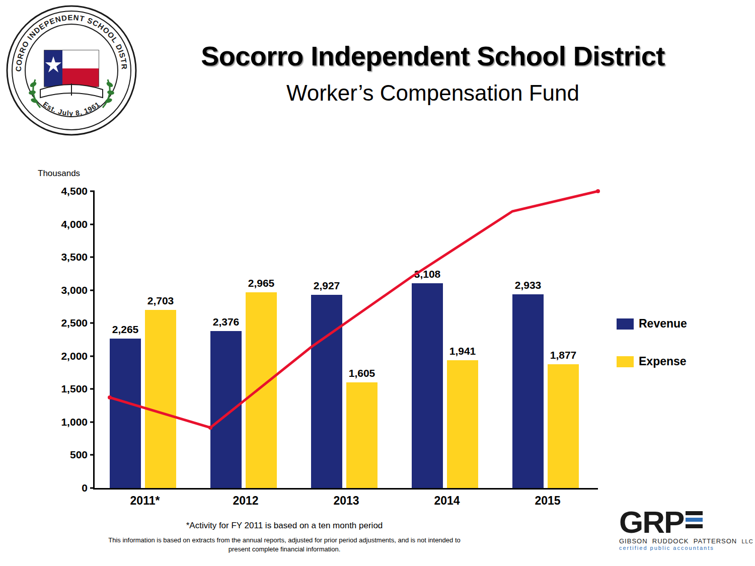SOCORRO INDEPENDENT SCHOOL DISTRICT Est. July 8, 1961
Socorro Independent School District
Worker’s Compensation Fund
Thousands
4,500
4,000
3,500
3,000
2,500
2,000
1,500
1,000
500
0
2,265
2,703
2011*
2,376
2,965
2012
2,927
1,605
2013
3,108
1,941
2014
2,933
1,877
2015
Revenue
Expense
*Activity for FY 2011 is based on a ten month period
This information is based on extracts from the annual reports, adjusted for prior period adjustments, and is not intended to
present complete financial information.
GRP
GIBSON RUDDOCK PATTERSON LLC
certified public accountants